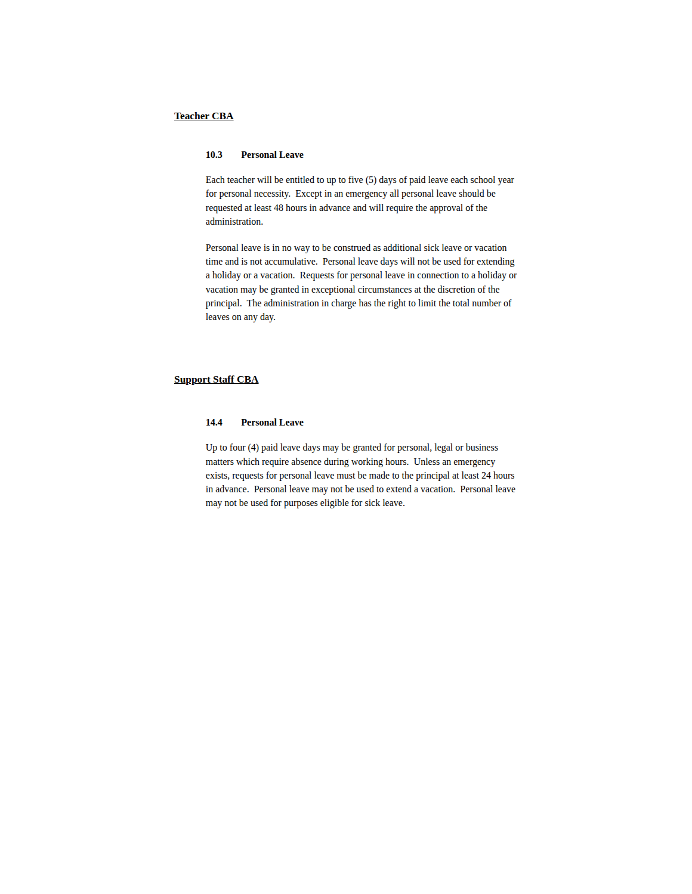Teacher CBA
10.3 Personal Leave
Each teacher will be entitled to up to five (5) days of paid leave each school year for personal necessity. Except in an emergency all personal leave should be requested at least 48 hours in advance and will require the approval of the administration.
Personal leave is in no way to be construed as additional sick leave or vacation time and is not accumulative. Personal leave days will not be used for extending a holiday or a vacation. Requests for personal leave in connection to a holiday or vacation may be granted in exceptional circumstances at the discretion of the principal. The administration in charge has the right to limit the total number of leaves on any day.
Support Staff CBA
14.4 Personal Leave
Up to four (4) paid leave days may be granted for personal, legal or business matters which require absence during working hours. Unless an emergency exists, requests for personal leave must be made to the principal at least 24 hours in advance. Personal leave may not be used to extend a vacation. Personal leave may not be used for purposes eligible for sick leave.